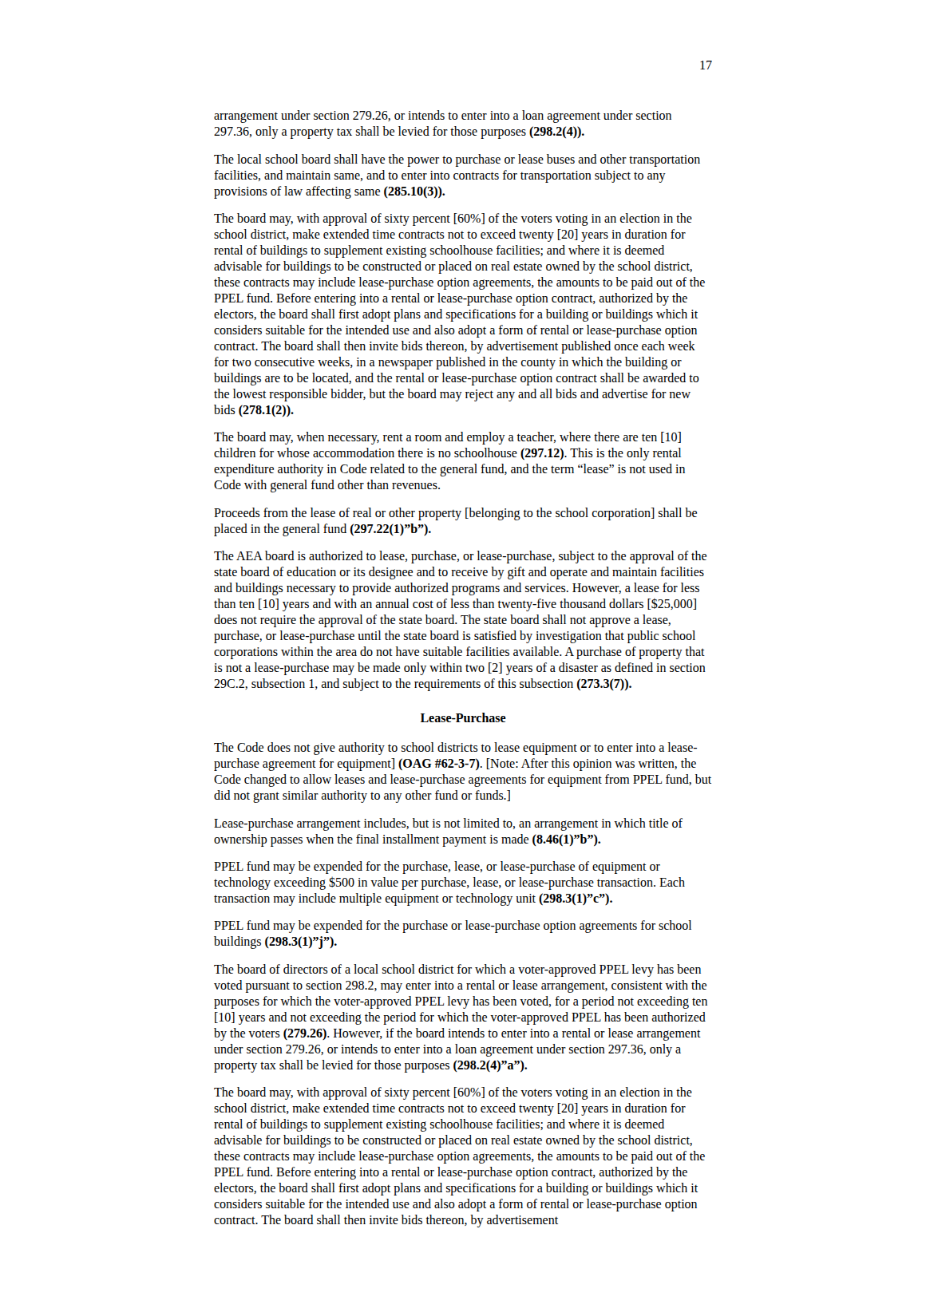17
arrangement under section 279.26, or intends to enter into a loan agreement under section 297.36, only a property tax shall be levied for those purposes (298.2(4)).
The local school board shall have the power to purchase or lease buses and other transportation facilities, and maintain same, and to enter into contracts for transportation subject to any provisions of law affecting same (285.10(3)).
The board may, with approval of sixty percent [60%] of the voters voting in an election in the school district, make extended time contracts not to exceed twenty [20] years in duration for rental of buildings to supplement existing schoolhouse facilities; and where it is deemed advisable for buildings to be constructed or placed on real estate owned by the school district, these contracts may include lease-purchase option agreements, the amounts to be paid out of the PPEL fund. Before entering into a rental or lease-purchase option contract, authorized by the electors, the board shall first adopt plans and specifications for a building or buildings which it considers suitable for the intended use and also adopt a form of rental or lease-purchase option contract. The board shall then invite bids thereon, by advertisement published once each week for two consecutive weeks, in a newspaper published in the county in which the building or buildings are to be located, and the rental or lease-purchase option contract shall be awarded to the lowest responsible bidder, but the board may reject any and all bids and advertise for new bids (278.1(2)).
The board may, when necessary, rent a room and employ a teacher, where there are ten [10] children for whose accommodation there is no schoolhouse (297.12). This is the only rental expenditure authority in Code related to the general fund, and the term “lease” is not used in Code with general fund other than revenues.
Proceeds from the lease of real or other property [belonging to the school corporation] shall be placed in the general fund (297.22(1)”b”).
The AEA board is authorized to lease, purchase, or lease-purchase, subject to the approval of the state board of education or its designee and to receive by gift and operate and maintain facilities and buildings necessary to provide authorized programs and services. However, a lease for less than ten [10] years and with an annual cost of less than twenty-five thousand dollars [$25,000] does not require the approval of the state board. The state board shall not approve a lease, purchase, or lease-purchase until the state board is satisfied by investigation that public school corporations within the area do not have suitable facilities available. A purchase of property that is not a lease-purchase may be made only within two [2] years of a disaster as defined in section 29C.2, subsection 1, and subject to the requirements of this subsection (273.3(7)).
Lease-Purchase
The Code does not give authority to school districts to lease equipment or to enter into a lease-purchase agreement for equipment] (OAG #62-3-7). [Note: After this opinion was written, the Code changed to allow leases and lease-purchase agreements for equipment from PPEL fund, but did not grant similar authority to any other fund or funds.]
Lease-purchase arrangement includes, but is not limited to, an arrangement in which title of ownership passes when the final installment payment is made (8.46(1)”b”).
PPEL fund may be expended for the purchase, lease, or lease-purchase of equipment or technology exceeding $500 in value per purchase, lease, or lease-purchase transaction. Each transaction may include multiple equipment or technology unit (298.3(1)”c”).
PPEL fund may be expended for the purchase or lease-purchase option agreements for school buildings (298.3(1)”j”).
The board of directors of a local school district for which a voter-approved PPEL levy has been voted pursuant to section 298.2, may enter into a rental or lease arrangement, consistent with the purposes for which the voter-approved PPEL levy has been voted, for a period not exceeding ten [10] years and not exceeding the period for which the voter-approved PPEL has been authorized by the voters (279.26). However, if the board intends to enter into a rental or lease arrangement under section 279.26, or intends to enter into a loan agreement under section 297.36, only a property tax shall be levied for those purposes (298.2(4)”a”).
The board may, with approval of sixty percent [60%] of the voters voting in an election in the school district, make extended time contracts not to exceed twenty [20] years in duration for rental of buildings to supplement existing schoolhouse facilities; and where it is deemed advisable for buildings to be constructed or placed on real estate owned by the school district, these contracts may include lease-purchase option agreements, the amounts to be paid out of the PPEL fund. Before entering into a rental or lease-purchase option contract, authorized by the electors, the board shall first adopt plans and specifications for a building or buildings which it considers suitable for the intended use and also adopt a form of rental or lease-purchase option contract. The board shall then invite bids thereon, by advertisement